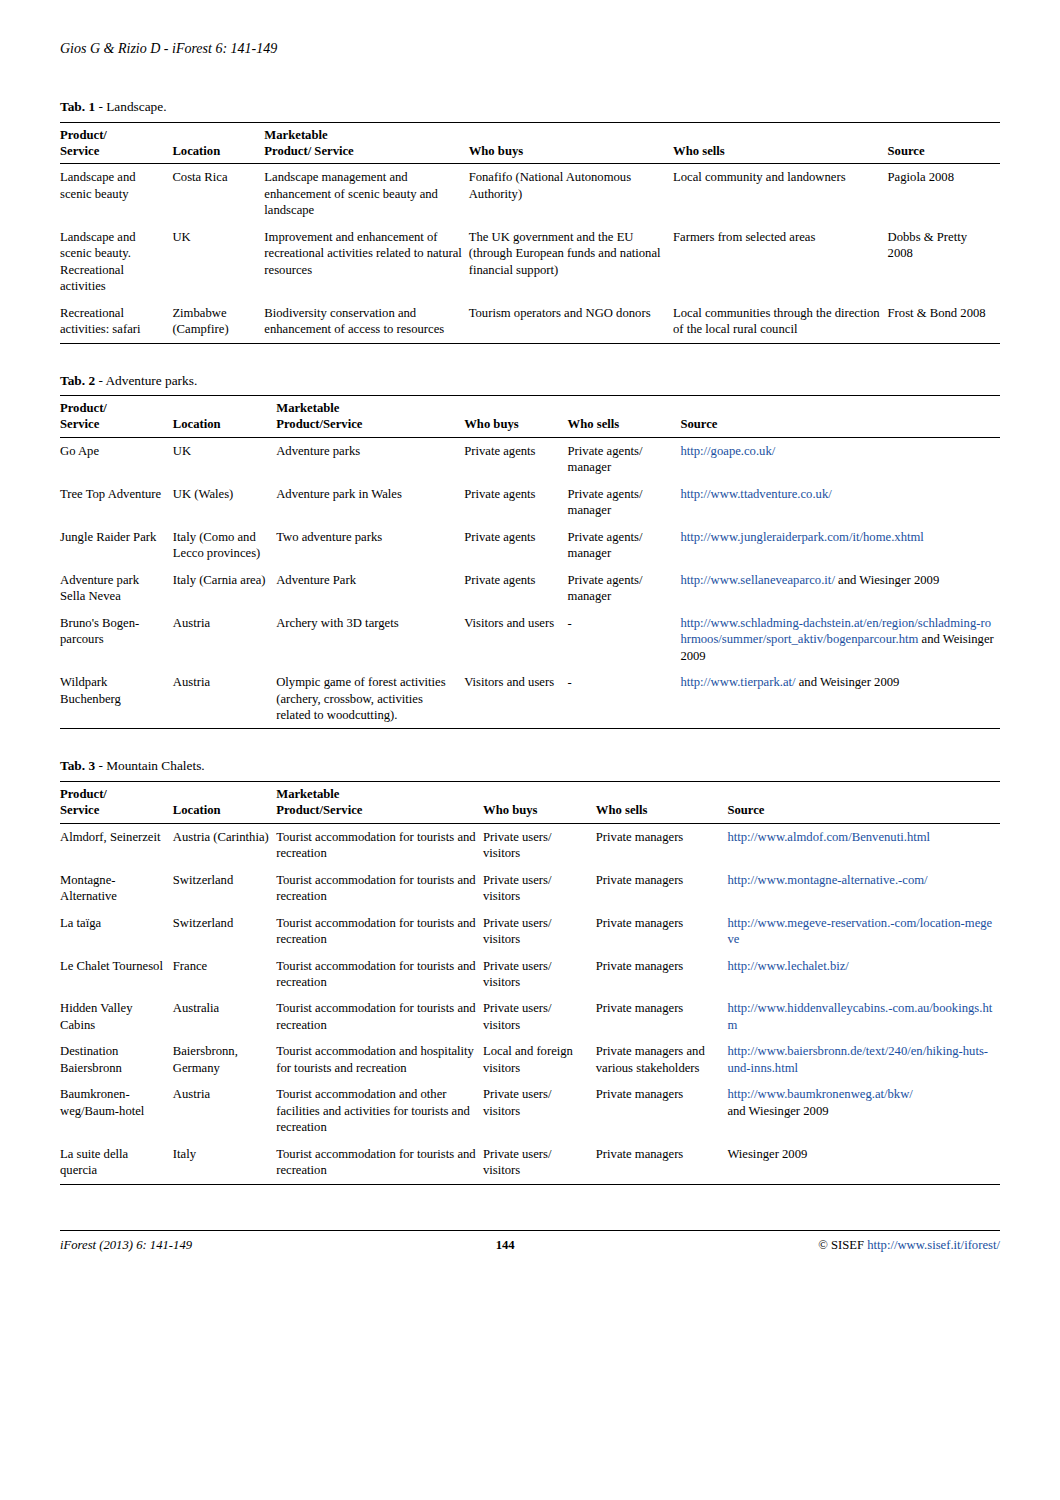Gios G & Rizio D - iForest 6: 141-149
Tab. 1 - Landscape.
| Product/ Service | Location | Marketable Product/ Service | Who buys | Who sells | Source |
| --- | --- | --- | --- | --- | --- |
| Landscape and scenic beauty | Costa Rica | Landscape management and enhancement of scenic beauty and landscape | Fonafifo (National Autonomous Authority) | Local community and landowners | Pagiola 2008 |
| Landscape and scenic beauty. Recreational activities | UK | Improvement and enhancement of recreational activities related to natural resources | The UK government and the EU (through European funds and national financial support) | Farmers from selected areas | Dobbs & Pretty 2008 |
| Recreational activities: safari | Zimbabwe (Campfire) | Biodiversity conservation and enhancement of access to resources | Tourism operators and NGO donors | Local communities through the direction of the local rural council | Frost & Bond 2008 |
Tab. 2 - Adventure parks.
| Product/ Service | Location | Marketable Product/Service | Who buys | Who sells | Source |
| --- | --- | --- | --- | --- | --- |
| Go Ape | UK | Adventure parks | Private agents | Private agents/ manager | http://goape.co.uk/ |
| Tree Top Adventure | UK (Wales) | Adventure park in Wales | Private agents | Private agents/ manager | http://www.ttadventure.co.uk/ |
| Jungle Raider Park | Italy (Como and Lecco provinces) | Two adventure parks | Private agents | Private agents/ manager | http://www.jungleraiderpark.com/it/home.xhtml |
| Adventure park Sella Nevea | Italy (Carnia area) | Adventure Park | Private agents | Private agents/ manager | http://www.sellaneveaparco.it/ and Wiesinger 2009 |
| Bruno's Bogen-parcours | Austria | Archery with 3D targets | Visitors and users | - | http://www.schladming-dachstein.at/en/region/schladming-rohrmoos/summer/sport_aktiv/bogenparcour.htm and Weisinger 2009 |
| Wildpark Buchenberg | Austria | Olympic game of forest activities (archery, crossbow, activities related to woodcutting). | Visitors and users | - | http://www.tierpark.at/ and Weisinger 2009 |
Tab. 3 - Mountain Chalets.
| Product/ Service | Location | Marketable Product/Service | Who buys | Who sells | Source |
| --- | --- | --- | --- | --- | --- |
| Almdorf, Seinerzeit | Austria (Carinthia) | Tourist accommodation for tourists and recreation | Private users/ visitors | Private managers | http://www.almdof.com/Benvenuti.html |
| Montagne-Alternative | Switzerland | Tourist accommodation for tourists and recreation | Private users/ visitors | Private managers | http://www.montagne-alternative.-com/ |
| La taïga | Switzerland | Tourist accommodation for tourists and recreation | Private users/ visitors | Private managers | http://www.megeve-reservation.-com/location-megeve |
| Le Chalet Tournesol | France | Tourist accommodation for tourists and recreation | Private users/ visitors | Private managers | http://www.lechalet.biz/ |
| Hidden Valley Cabins | Australia | Tourist accommodation for tourists and recreation | Private users/ visitors | Private managers | http://www.hiddenvalleycabins.-com.au/bookings.htm |
| Destination Baiersbronn | Baiersbronn, Germany | Tourist accommodation and hospitality for tourists and recreation | Local and foreign visitors | Private managers and various stakeholders | http://www.baiersbronn.de/text/240/en/hiking-huts-und-inns.html |
| Baumkronen-weg/Baum-hotel | Austria | Tourist accommodation and other facilities and activities for tourists and recreation | Private users/ visitors | Private managers | http://www.baumkronenweg.at/bkw/ and Wiesinger 2009 |
| La suite della quercia | Italy | Tourist accommodation for tourists and recreation | Private users/ visitors | Private managers | Wiesinger 2009 |
iForest (2013) 6: 141-149
144
© SISEF http://www.sisef.it/iforest/